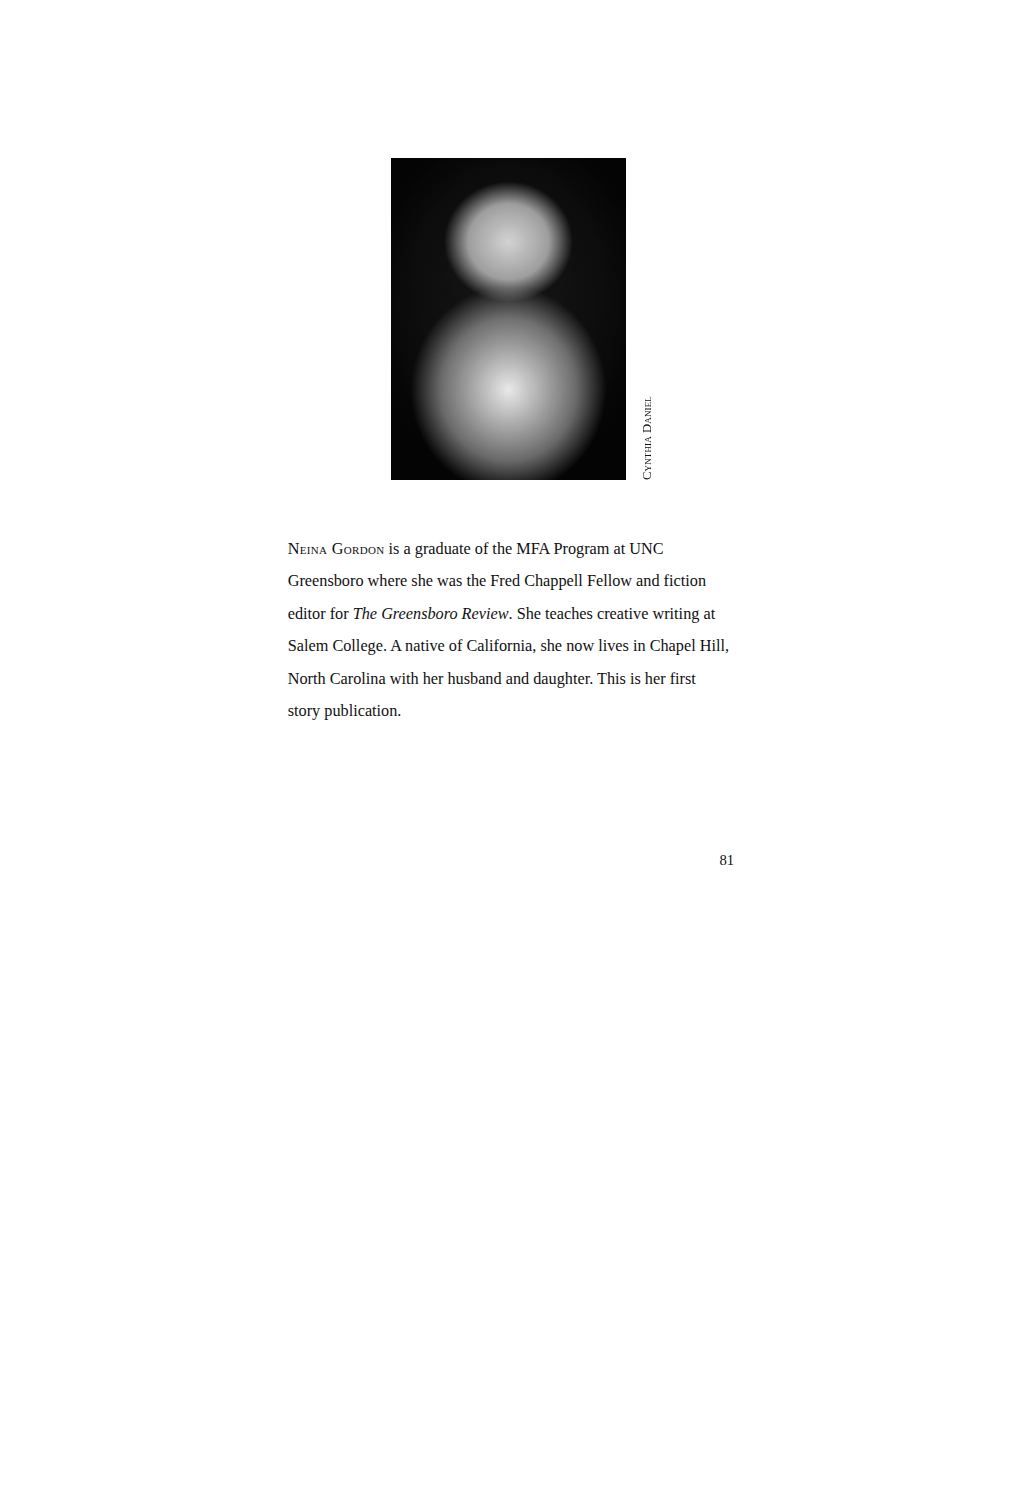Cynthia Daniel
Neina Gordon is a graduate of the MFA Program at UNC Greensboro where she was the Fred Chappell Fellow and fiction editor for The Greensboro Review. She teaches creative writing at Salem College. A native of California, she now lives in Chapel Hill, North Carolina with her husband and daughter. This is her first story publication.
81